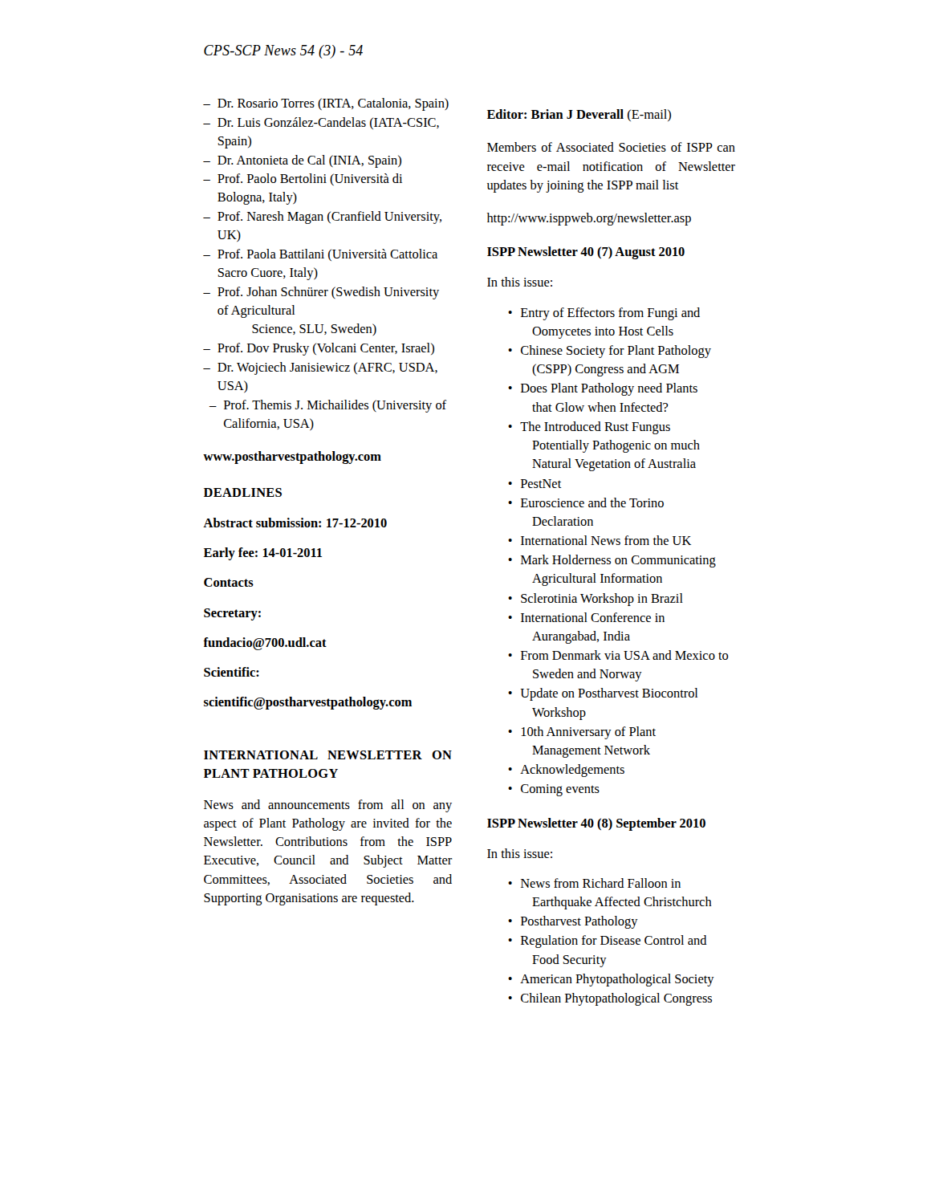CPS-SCP News 54 (3) - 54
Dr. Rosario Torres (IRTA, Catalonia, Spain)
Dr. Luis González-Candelas (IATA-CSIC, Spain)
Dr. Antonieta de Cal (INIA, Spain)
Prof. Paolo Bertolini (Università di Bologna, Italy)
Prof. Naresh Magan (Cranfield University, UK)
Prof. Paola Battilani (Università Cattolica Sacro Cuore, Italy)
Prof. Johan Schnürer (Swedish University of Agricultural Science, SLU, Sweden)
Prof. Dov Prusky (Volcani Center, Israel)
Dr. Wojciech Janisiewicz (AFRC, USDA, USA)
Prof. Themis J. Michailides (University of California, USA)
www.postharvestpathology.com
DEADLINES
Abstract submission: 17-12-2010
Early fee: 14-01-2011
Contacts
Secretary:
fundacio@700.udl.cat
Scientific:
scientific@postharvestpathology.com
INTERNATIONAL NEWSLETTER ON PLANT PATHOLOGY
News and announcements from all on any aspect of Plant Pathology are invited for the Newsletter. Contributions from the ISPP Executive, Council and Subject Matter Committees, Associated Societies and Supporting Organisations are requested.
Editor: Brian J Deverall (E-mail)
Members of Associated Societies of ISPP can receive e-mail notification of Newsletter updates by joining the ISPP mail list
http://www.isppweb.org/newsletter.asp
ISPP Newsletter 40 (7) August 2010
In this issue:
Entry of Effectors from Fungi and Oomycetes into Host Cells
Chinese Society for Plant Pathology (CSPP) Congress and AGM
Does Plant Pathology need Plants that Glow when Infected?
The Introduced Rust Fungus Potentially Pathogenic on much Natural Vegetation of Australia
PestNet
Euroscience and the Torino Declaration
International News from the UK
Mark Holderness on Communicating Agricultural Information
Sclerotinia Workshop in Brazil
International Conference in Aurangabad, India
From Denmark via USA and Mexico to Sweden and Norway
Update on Postharvest Biocontrol Workshop
10th Anniversary of Plant Management Network
Acknowledgements
Coming events
ISPP Newsletter 40 (8) September 2010
In this issue:
News from Richard Falloon in Earthquake Affected Christchurch
Postharvest Pathology
Regulation for Disease Control and Food Security
American Phytopathological Society
Chilean Phytopathological Congress